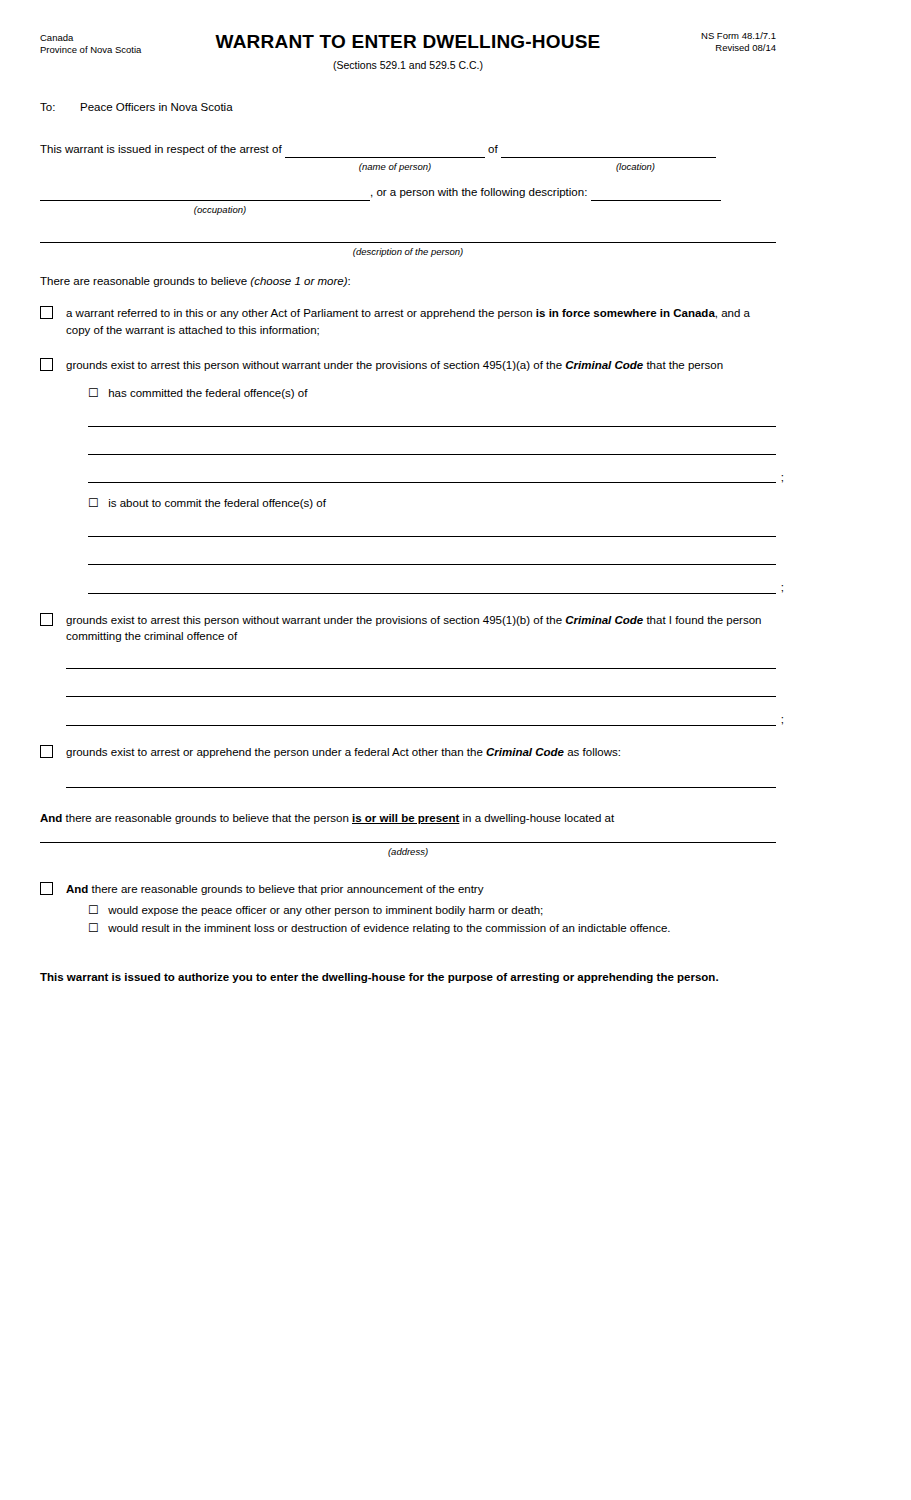Canada
Province of Nova Scotia
WARRANT TO ENTER DWELLING-HOUSE
(Sections 529.1 and 529.5 C.C.)
NS Form 48.1/7.1
Revised 08/14
To: Peace Officers in Nova Scotia
This warrant is issued in respect of the arrest of of
(name of person) (location)
, or a person with the following description:
(occupation)
(description of the person)
There are reasonable grounds to believe (choose 1 or more):
a warrant referred to in this or any other Act of Parliament to arrest or apprehend the person is in force somewhere in Canada, and a copy of the warrant is attached to this information;
grounds exist to arrest this person without warrant under the provisions of section 495(1)(a) of the Criminal Code that the person
☐ has committed the federal offence(s) of
☐ is about to commit the federal offence(s) of
grounds exist to arrest this person without warrant under the provisions of section 495(1)(b) of the Criminal Code that I found the person committing the criminal offence of
grounds exist to arrest or apprehend the person under a federal Act other than the Criminal Code as follows:
And there are reasonable grounds to believe that the person is or will be present in a dwelling-house located at
(address)
And there are reasonable grounds to believe that prior announcement of the entry
☐ would expose the peace officer or any other person to imminent bodily harm or death;
☐ would result in the imminent loss or destruction of evidence relating to the commission of an indictable offence.
This warrant is issued to authorize you to enter the dwelling-house for the purpose of arresting or apprehending the person.